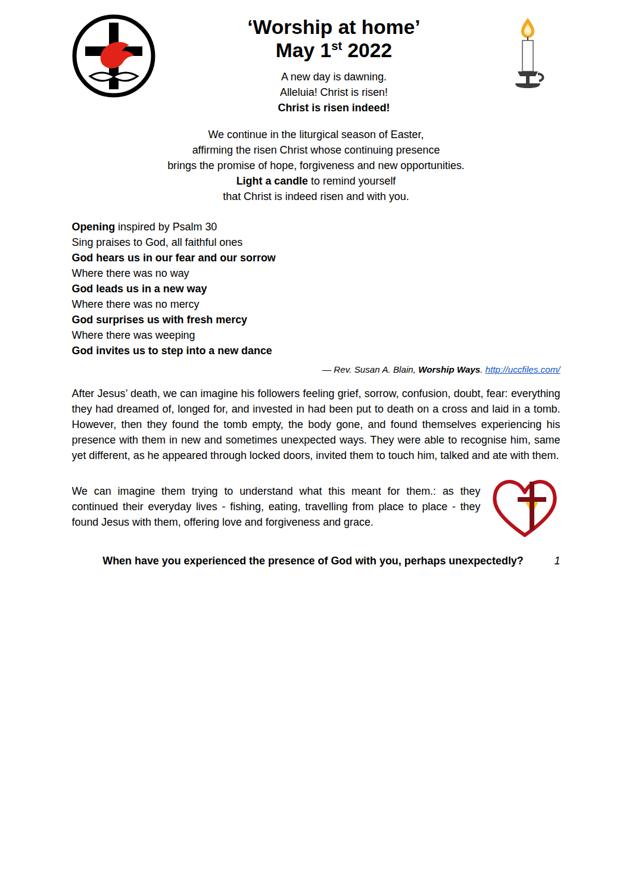‘Worship at home’
May 1st 2022
A new day is dawning.
Alleluia! Christ is risen!
Christ is risen indeed!
We continue in the liturgical season of Easter,
affirming the risen Christ whose continuing presence
brings the promise of hope, forgiveness and new opportunities.
Light a candle to remind yourself
that Christ is indeed risen and with you.
Opening inspired by Psalm 30
Sing praises to God, all faithful ones
God hears us in our fear and our sorrow
Where there was no way
God leads us in a new way
Where there was no mercy
God surprises us with fresh mercy
Where there was weeping
God invites us to step into a new dance
— Rev. Susan A. Blain, Worship Ways. http://uccfiles.com/
After Jesus’ death, we can imagine his followers feeling grief, sorrow, confusion, doubt, fear: everything they had dreamed of, longed for, and invested in had been put to death on a cross and laid in a tomb. However, then they found the tomb empty, the body gone, and found themselves experiencing his presence with them in new and sometimes unexpected ways. They were able to recognise him, same yet different, as he appeared through locked doors, invited them to touch him, talked and ate with them.
We can imagine them trying to understand what this meant for them.: as they continued their everyday lives - fishing, eating, travelling from place to place - they found Jesus with them, offering love and forgiveness and grace.
1 When have you experienced the presence of God with you, perhaps unexpectedly?